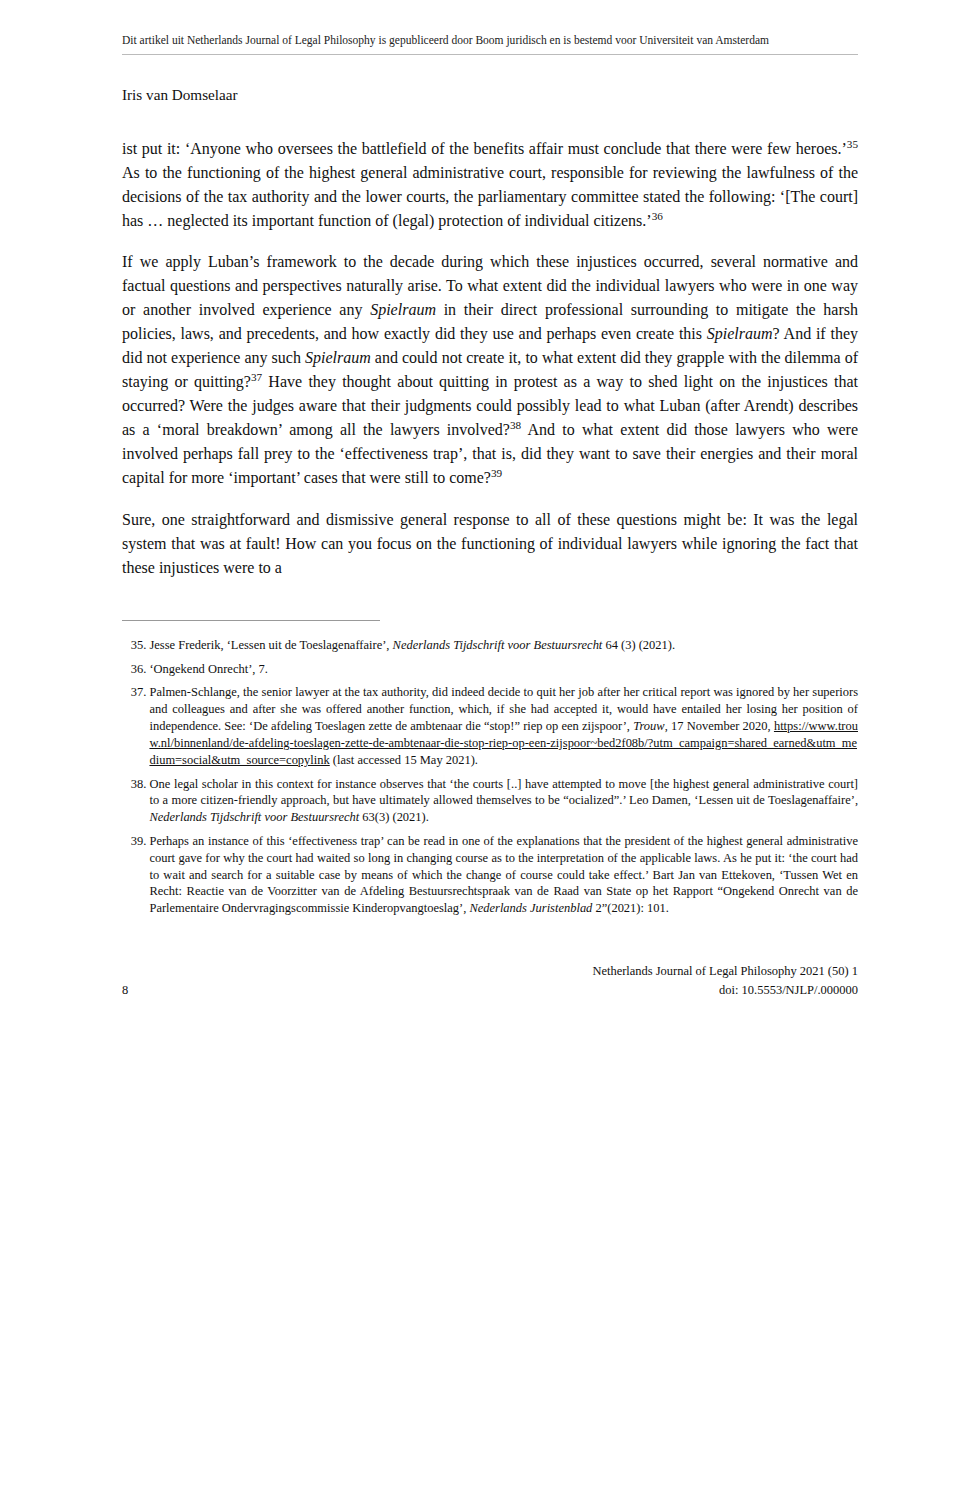Dit artikel uit Netherlands Journal of Legal Philosophy is gepubliceerd door Boom juridisch en is bestemd voor Universiteit van Amsterdam
Iris van Domselaar
ist put it: ‘Anyone who oversees the battlefield of the benefits affair must conclude that there were few heroes.’35 As to the functioning of the highest general administrative court, responsible for reviewing the lawfulness of the decisions of the tax authority and the lower courts, the parliamentary committee stated the following: ‘[The court] has … neglected its important function of (legal) protection of individual citizens.’36
If we apply Luban’s framework to the decade during which these injustices occurred, several normative and factual questions and perspectives naturally arise. To what extent did the individual lawyers who were in one way or another involved experience any Spielraum in their direct professional surrounding to mitigate the harsh policies, laws, and precedents, and how exactly did they use and perhaps even create this Spielraum? And if they did not experience any such Spielraum and could not create it, to what extent did they grapple with the dilemma of staying or quitting?37 Have they thought about quitting in protest as a way to shed light on the injustices that occurred? Were the judges aware that their judgments could possibly lead to what Luban (after Arendt) describes as a ‘moral breakdown’ among all the lawyers involved?38 And to what extent did those lawyers who were involved perhaps fall prey to the ‘effectiveness trap’, that is, did they want to save their energies and their moral capital for more ‘important’ cases that were still to come?39
Sure, one straightforward and dismissive general response to all of these questions might be: It was the legal system that was at fault! How can you focus on the functioning of individual lawyers while ignoring the fact that these injustices were to a
Jesse Frederik, ‘Lessen uit de Toeslagenaffaire’, Nederlands Tijdschrift voor Bestuursrecht 64 (3) (2021).
‘Ongekend Onrecht’, 7.
Palmen-Schlange, the senior lawyer at the tax authority, did indeed decide to quit her job after her critical report was ignored by her superiors and colleagues and after she was offered another function, which, if she had accepted it, would have entailed her losing her position of independence. See: ‘De afdeling Toeslagen zette de ambtenaar die “stop!” riep op een zijspoor’, Trouw, 17 November 2020, https://www.trouw.nl/binnenland/de-afdeling-toeslagen-zette-de-ambtenaar-die-stop-riep-op-een-zijspoor~bed2f08b/?utm_campaign=shared_earned&utm_medium=social&utm_source=copylink (last accessed 15 May 2021).
One legal scholar in this context for instance observes that ‘the courts [..] have attempted to move [the highest general administrative court] to a more citizen-friendly approach, but have ultimately allowed themselves to be “ocialized”.’ Leo Damen, ‘Lessen uit de Toeslagenaffaire’, Nederlands Tijdschrift voor Bestuursrecht 63(3) (2021).
Perhaps an instance of this ‘effectiveness trap’ can be read in one of the explanations that the president of the highest general administrative court gave for why the court had waited so long in changing course as to the interpretation of the applicable laws. As he put it: ‘the court had to wait and search for a suitable case by means of which the change of course could take effect.’ Bart Jan van Ettekoven, ‘Tussen Wet en Recht: Reactie van de Voorzitter van de Afdeling Bestuursrechtspraak van de Raad van State op het Rapport “Ongekend Onrecht van de Parlementaire Ondervragingscommissie Kinderopvangtoeslag’, Nederlands Juristenblad 2”(2021): 101.
8
Netherlands Journal of Legal Philosophy 2021 (50) 1
doi: 10.5553/NJLP/.000000